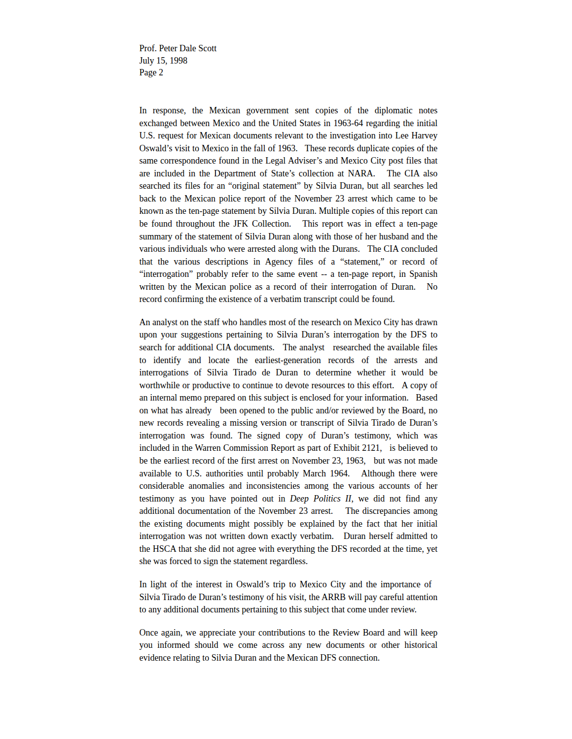Prof. Peter Dale Scott
July 15, 1998
Page 2
In response, the Mexican government sent copies of the diplomatic notes exchanged between Mexico and the United States in 1963-64 regarding the initial U.S. request for Mexican documents relevant to the investigation into Lee Harvey Oswald’s visit to Mexico in the fall of 1963. These records duplicate copies of the same correspondence found in the Legal Adviser’s and Mexico City post files that are included in the Department of State’s collection at NARA. The CIA also searched its files for an “original statement” by Silvia Duran, but all searches led back to the Mexican police report of the November 23 arrest which came to be known as the ten-page statement by Silvia Duran. Multiple copies of this report can be found throughout the JFK Collection. This report was in effect a ten-page summary of the statement of Silvia Duran along with those of her husband and the various individuals who were arrested along with the Durans. The CIA concluded that the various descriptions in Agency files of a “statement,” or record of “interrogation” probably refer to the same event -- a ten-page report, in Spanish written by the Mexican police as a record of their interrogation of Duran. No record confirming the existence of a verbatim transcript could be found.
An analyst on the staff who handles most of the research on Mexico City has drawn upon your suggestions pertaining to Silvia Duran’s interrogation by the DFS to search for additional CIA documents. The analyst researched the available files to identify and locate the earliest-generation records of the arrests and interrogations of Silvia Tirado de Duran to determine whether it would be worthwhile or productive to continue to devote resources to this effort. A copy of an internal memo prepared on this subject is enclosed for your information. Based on what has already been opened to the public and/or reviewed by the Board, no new records revealing a missing version or transcript of Silvia Tirado de Duran’s interrogation was found. The signed copy of Duran’s testimony, which was included in the Warren Commission Report as part of Exhibit 2121, is believed to be the earliest record of the first arrest on November 23, 1963, but was not made available to U.S. authorities until probably March 1964. Although there were considerable anomalies and inconsistencies among the various accounts of her testimony as you have pointed out in Deep Politics II, we did not find any additional documentation of the November 23 arrest. The discrepancies among the existing documents might possibly be explained by the fact that her initial interrogation was not written down exactly verbatim. Duran herself admitted to the HSCA that she did not agree with everything the DFS recorded at the time, yet she was forced to sign the statement regardless.
In light of the interest in Oswald’s trip to Mexico City and the importance of Silvia Tirado de Duran’s testimony of his visit, the ARRB will pay careful attention to any additional documents pertaining to this subject that come under review.
Once again, we appreciate your contributions to the Review Board and will keep you informed should we come across any new documents or other historical evidence relating to Silvia Duran and the Mexican DFS connection.